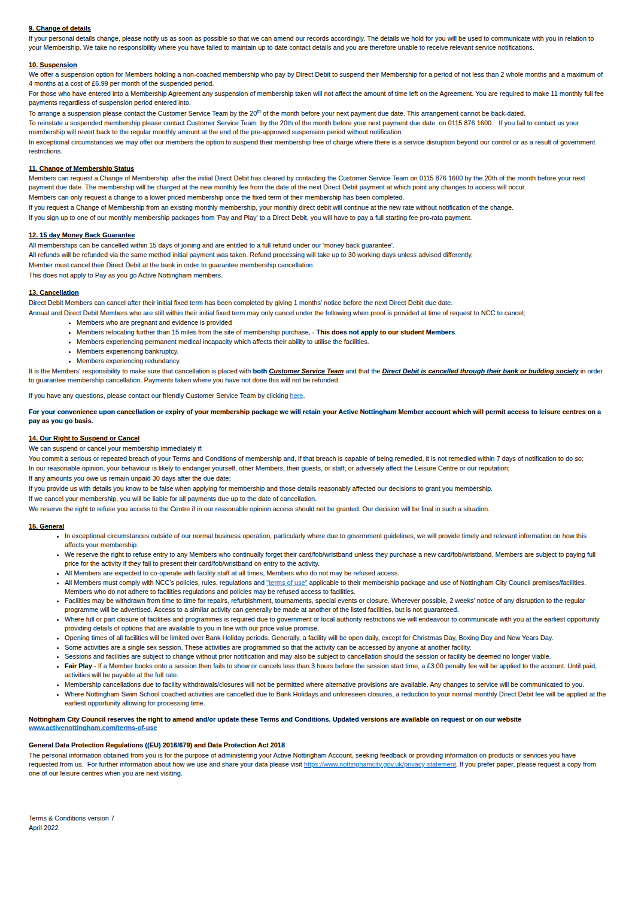9. Change of details
If your personal details change, please notify us as soon as possible so that we can amend our records accordingly. The details we hold for you will be used to communicate with you in relation to your Membership. We take no responsibility where you have failed to maintain up to date contact details and you are therefore unable to receive relevant service notifications.
10. Suspension
We offer a suspension option for Members holding a non-coached membership who pay by Direct Debit to suspend their Membership for a period of not less than 2 whole months and a maximum of 4 months at a cost of £6.99 per month of the suspended period.
For those who have entered into a Membership Agreement any suspension of membership taken will not affect the amount of time left on the Agreement. You are required to make 11 monthly full fee payments regardless of suspension period entered into.
To arrange a suspension please contact the Customer Service Team by the 20th of the month before your next payment due date. This arrangement cannot be back-dated.
To reinstate a suspended membership please contact Customer Service Team by the 20th of the month before your next payment due date on 0115 876 1600. If you fail to contact us your membership will revert back to the regular monthly amount at the end of the pre-approved suspension period without notification.
In exceptional circumstances we may offer our members the option to suspend their membership free of charge where there is a service disruption beyond our control or as a result of government restrictions.
11. Change of Membership Status
Members can request a Change of Membership after the initial Direct Debit has cleared by contacting the Customer Service Team on 0115 876 1600 by the 20th of the month before your next payment due date. The membership will be charged at the new monthly fee from the date of the next Direct Debit payment at which point any changes to access will occur.
Members can only request a change to a lower priced membership once the fixed term of their membership has been completed.
If you request a Change of Membership from an existing monthly membership, your monthly direct debit will continue at the new rate without notification of the change.
If you sign up to one of our monthly membership packages from 'Pay and Play' to a Direct Debit, you will have to pay a full starting fee pro-rata payment.
12. 15 day Money Back Guarantee
All memberships can be cancelled within 15 days of joining and are entitled to a full refund under our 'money back guarantee'.
All refunds will be refunded via the same method initial payment was taken. Refund processing will take up to 30 working days unless advised differently.
Member must cancel their Direct Debit at the bank in order to guarantee membership cancellation.
This does not apply to Pay as you go Active Nottingham members.
13. Cancellation
Direct Debit Members can cancel after their initial fixed term has been completed by giving 1 months' notice before the next Direct Debit due date.
Annual and Direct Debit Members who are still within their initial fixed term may only cancel under the following when proof is provided at time of request to NCC to cancel;
Members who are pregnant and evidence is provided
Members relocating further than 15 miles from the site of membership purchase, - This does not apply to our student Members.
Members experiencing permanent medical incapacity which affects their ability to utilise the facilities.
Members experiencing bankruptcy.
Members experiencing redundancy.
It is the Members' responsibility to make sure that cancellation is placed with both Customer Service Team and that the Direct Debit is cancelled through their bank or building society in order to guarantee membership cancellation. Payments taken where you have not done this will not be refunded.
If you have any questions, please contact our friendly Customer Service Team by clicking here.
For your convenience upon cancellation or expiry of your membership package we will retain your Active Nottingham Member account which will permit access to leisure centres on a pay as you go basis.
14. Our Right to Suspend or Cancel
We can suspend or cancel your membership immediately if:
You commit a serious or repeated breach of your Terms and Conditions of membership and, if that breach is capable of being remedied, it is not remedied within 7 days of notification to do so;
In our reasonable opinion, your behaviour is likely to endanger yourself, other Members, their guests, or staff, or adversely affect the Leisure Centre or our reputation;
If any amounts you owe us remain unpaid 30 days after the due date;
If you provide us with details you know to be false when applying for membership and those details reasonably affected our decisions to grant you membership.
If we cancel your membership, you will be liable for all payments due up to the date of cancellation.
We reserve the right to refuse you access to the Centre if in our reasonable opinion access should not be granted. Our decision will be final in such a situation.
15. General
In exceptional circumstances outside of our normal business operation, particularly where due to government guidelines, we will provide timely and relevant information on how this affects your membership.
We reserve the right to refuse entry to any Members who continually forget their card/fob/wristband unless they purchase a new card/fob/wristband. Members are subject to paying full price for the activity if they fail to present their card/fob/wristband on entry to the activity.
All Members are expected to co-operate with facility staff at all times, Members who do not may be refused access.
All Members must comply with NCC's policies, rules, regulations and "terms of use" applicable to their membership package and use of Nottingham City Council premises/facilities. Members who do not adhere to facilities regulations and policies may be refused access to facilities.
Facilities may be withdrawn from time to time for repairs, refurbishment, tournaments, special events or closure. Wherever possible, 2 weeks' notice of any disruption to the regular programme will be advertised. Access to a similar activity can generally be made at another of the listed facilities, but is not guaranteed.
Where full or part closure of facilities and programmes is required due to government or local authority restrictions we will endeavour to communicate with you at the earliest opportunity providing details of options that are available to you in line with our price value promise.
Opening times of all facilities will be limited over Bank Holiday periods. Generally, a facility will be open daily, except for Christmas Day, Boxing Day and New Years Day.
Some activities are a single sex session. These activities are programmed so that the activity can be accessed by anyone at another facility.
Sessions and facilities are subject to change without prior notification and may also be subject to cancellation should the session or facility be deemed no longer viable.
Fair Play - If a Member books onto a session then fails to show or cancels less than 3 hours before the session start time, a £3.00 penalty fee will be applied to the account. Until paid, activities will be payable at the full rate.
Membership cancellations due to facility withdrawals/closures will not be permitted where alternative provisions are available. Any changes to service will be communicated to you.
Where Nottingham Swim School coached activities are cancelled due to Bank Holidays and unforeseen closures, a reduction to your normal monthly Direct Debit fee will be applied at the earliest opportunity allowing for processing time.
Nottingham City Council reserves the right to amend and/or update these Terms and Conditions. Updated versions are available on request or on our website www.activenottingham.com/terms-of-use
General Data Protection Regulations ((EU) 2016/679) and Data Protection Act 2018
The personal information obtained from you is for the purpose of administering your Active Nottingham Account, seeking feedback or providing information on products or services you have requested from us. For further information about how we use and share your data please visit https://www.nottinghamcity.gov.uk/privacy-statement. If you prefer paper, please request a copy from one of our leisure centres when you are next visiting.
Terms & Conditions version 7
April 2022